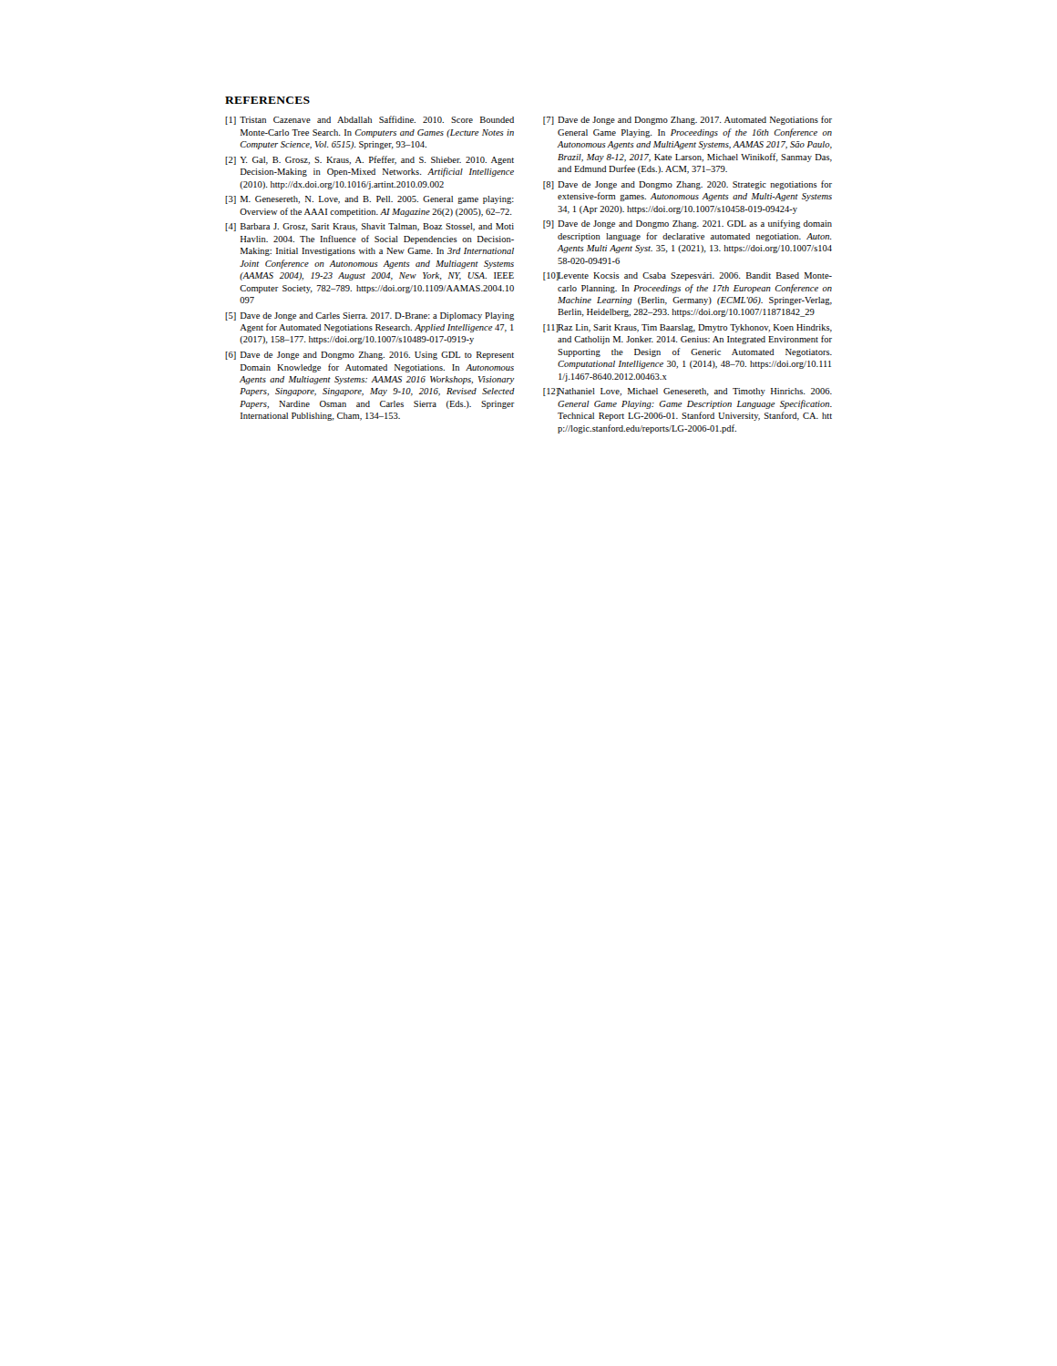References
Tristan Cazenave and Abdallah Saffidine. 2010. Score Bounded Monte-Carlo Tree Search. In Computers and Games (Lecture Notes in Computer Science, Vol. 6515). Springer, 93–104.
Y. Gal, B. Grosz, S. Kraus, A. Pfeffer, and S. Shieber. 2010. Agent Decision-Making in Open-Mixed Networks. Artificial Intelligence (2010). http://dx.doi.org/10.1016/j.artint.2010.09.002
M. Genesereth, N. Love, and B. Pell. 2005. General game playing: Overview of the AAAI competition. AI Magazine 26(2) (2005), 62–72.
Barbara J. Grosz, Sarit Kraus, Shavit Talman, Boaz Stossel, and Moti Havlin. 2004. The Influence of Social Dependencies on Decision-Making: Initial Investigations with a New Game. In 3rd International Joint Conference on Autonomous Agents and Multiagent Systems (AAMAS 2004), 19-23 August 2004, New York, NY, USA. IEEE Computer Society, 782–789. https://doi.org/10.1109/AAMAS.2004.10097
Dave de Jonge and Carles Sierra. 2017. D-Brane: a Diplomacy Playing Agent for Automated Negotiations Research. Applied Intelligence 47, 1 (2017), 158–177. https://doi.org/10.1007/s10489-017-0919-y
Dave de Jonge and Dongmo Zhang. 2016. Using GDL to Represent Domain Knowledge for Automated Negotiations. In Autonomous Agents and Multiagent Systems: AAMAS 2016 Workshops, Visionary Papers, Singapore, Singapore, May 9-10, 2016, Revised Selected Papers, Nardine Osman and Carles Sierra (Eds.). Springer International Publishing, Cham, 134–153.
Dave de Jonge and Dongmo Zhang. 2017. Automated Negotiations for General Game Playing. In Proceedings of the 16th Conference on Autonomous Agents and MultiAgent Systems, AAMAS 2017, São Paulo, Brazil, May 8-12, 2017, Kate Larson, Michael Winikoff, Sanmay Das, and Edmund Durfee (Eds.). ACM, 371–379.
Dave de Jonge and Dongmo Zhang. 2020. Strategic negotiations for extensive-form games. Autonomous Agents and Multi-Agent Systems 34, 1 (Apr 2020). https://doi.org/10.1007/s10458-019-09424-y
Dave de Jonge and Dongmo Zhang. 2021. GDL as a unifying domain description language for declarative automated negotiation. Auton. Agents Multi Agent Syst. 35, 1 (2021), 13. https://doi.org/10.1007/s10458-020-09491-6
Levente Kocsis and Csaba Szepesvári. 2006. Bandit Based Monte-carlo Planning. In Proceedings of the 17th European Conference on Machine Learning (Berlin, Germany) (ECML'06). Springer-Verlag, Berlin, Heidelberg, 282–293. https://doi.org/10.1007/11871842_29
Raz Lin, Sarit Kraus, Tim Baarslag, Dmytro Tykhonov, Koen Hindriks, and Catholijn M. Jonker. 2014. Genius: An Integrated Environment for Supporting the Design of Generic Automated Negotiators. Computational Intelligence 30, 1 (2014), 48–70. https://doi.org/10.1111/j.1467-8640.2012.00463.x
Nathaniel Love, Michael Genesereth, and Timothy Hinrichs. 2006. General Game Playing: Game Description Language Specification. Technical Report LG-2006-01. Stanford University, Stanford, CA. http://logic.stanford.edu/reports/LG-2006-01.pdf.